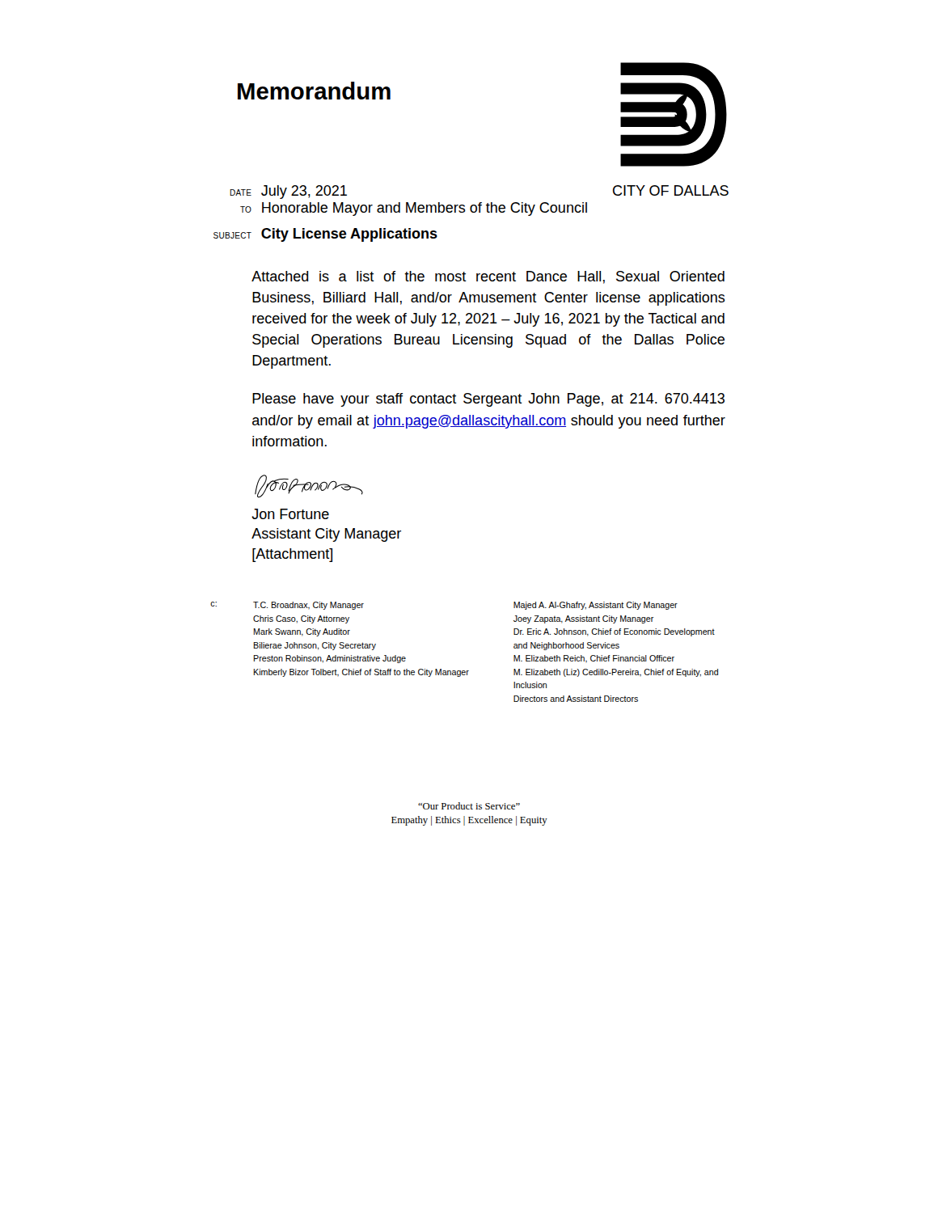Memorandum
DATE July 23, 2021
CITY OF DALLAS
TO Honorable Mayor and Members of the City Council
SUBJECT City License Applications
Attached is a list of the most recent Dance Hall, Sexual Oriented Business, Billiard Hall, and/or Amusement Center license applications received for the week of July 12, 2021 – July 16, 2021 by the Tactical and Special Operations Bureau Licensing Squad of the Dallas Police Department.
Please have your staff contact Sergeant John Page, at 214. 670.4413 and/or by email at john.page@dallascityhall.com should you need further information.
Jon Fortune
Assistant City Manager
[Attachment]
c:
T.C. Broadnax, City Manager
Chris Caso, City Attorney
Mark Swann, City Auditor
Bilierae Johnson, City Secretary
Preston Robinson, Administrative Judge
Kimberly Bizor Tolbert, Chief of Staff to the City Manager
Majed A. Al-Ghafry, Assistant City Manager
Joey Zapata, Assistant City Manager
Dr. Eric A. Johnson, Chief of Economic Development and Neighborhood Services
M. Elizabeth Reich, Chief Financial Officer
M. Elizabeth (Liz) Cedillo-Pereira, Chief of Equity, and Inclusion
Directors and Assistant Directors
“Our Product is Service”
Empathy | Ethics | Excellence | Equity